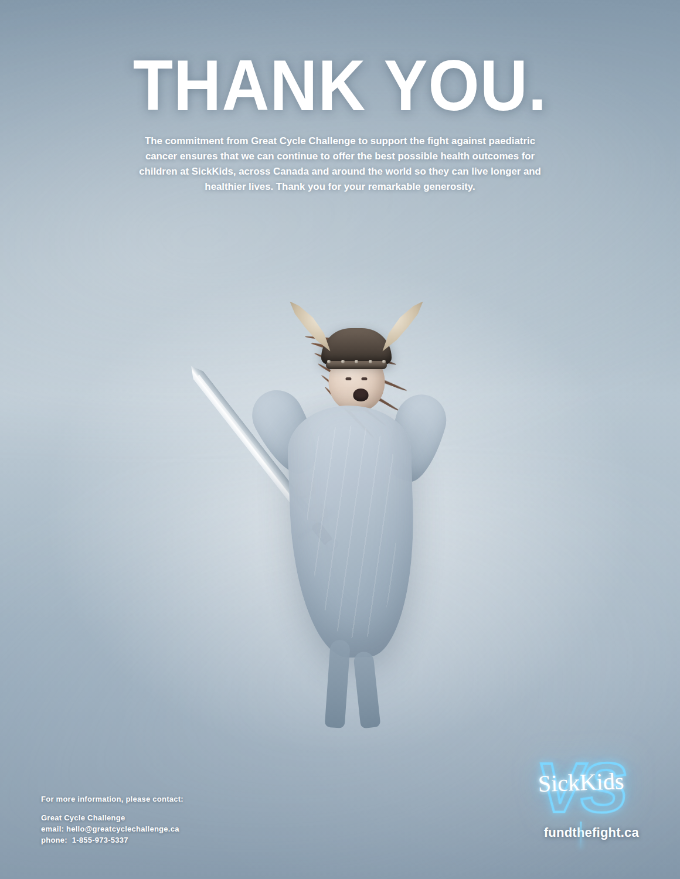Thank you.
The commitment from Great Cycle Challenge to support the fight against paediatric cancer ensures that we can continue to offer the best possible health outcomes for children at SickKids, across Canada and around the world so they can live longer and healthier lives. Thank you for your remarkable generosity.
For more information, please contact:
Great Cycle Challenge
email: hello@greatcyclechallenge.ca
phone: 1-855-973-5337
VS SickKids
fundthefight.ca